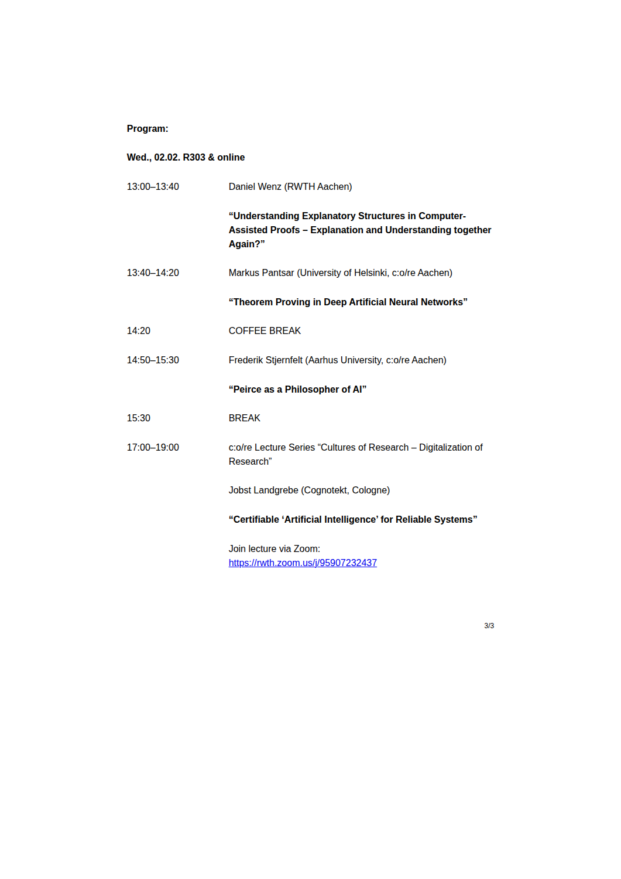Program:
Wed., 02.02. R303 & online
13:00–13:40
Daniel Wenz (RWTH Aachen)
“Understanding Explanatory Structures in Computer-Assisted Proofs – Explanation and Understanding together Again?”
13:40–14:20
Markus Pantsar (University of Helsinki, c:o/re Aachen)
“Theorem Proving in Deep Artificial Neural Networks”
14:20
COFFEE BREAK
14:50–15:30
Frederik Stjernfelt (Aarhus University, c:o/re Aachen)
“Peirce as a Philosopher of AI”
15:30
BREAK
17:00–19:00
c:o/re Lecture Series “Cultures of Research – Digitalization of Research”
Jobst Landgrebe (Cognotekt, Cologne)
“Certifiable ‘Artificial Intelligence’ for Reliable Systems”
Join lecture via Zoom:
https://rwth.zoom.us/j/95907232437
3/3